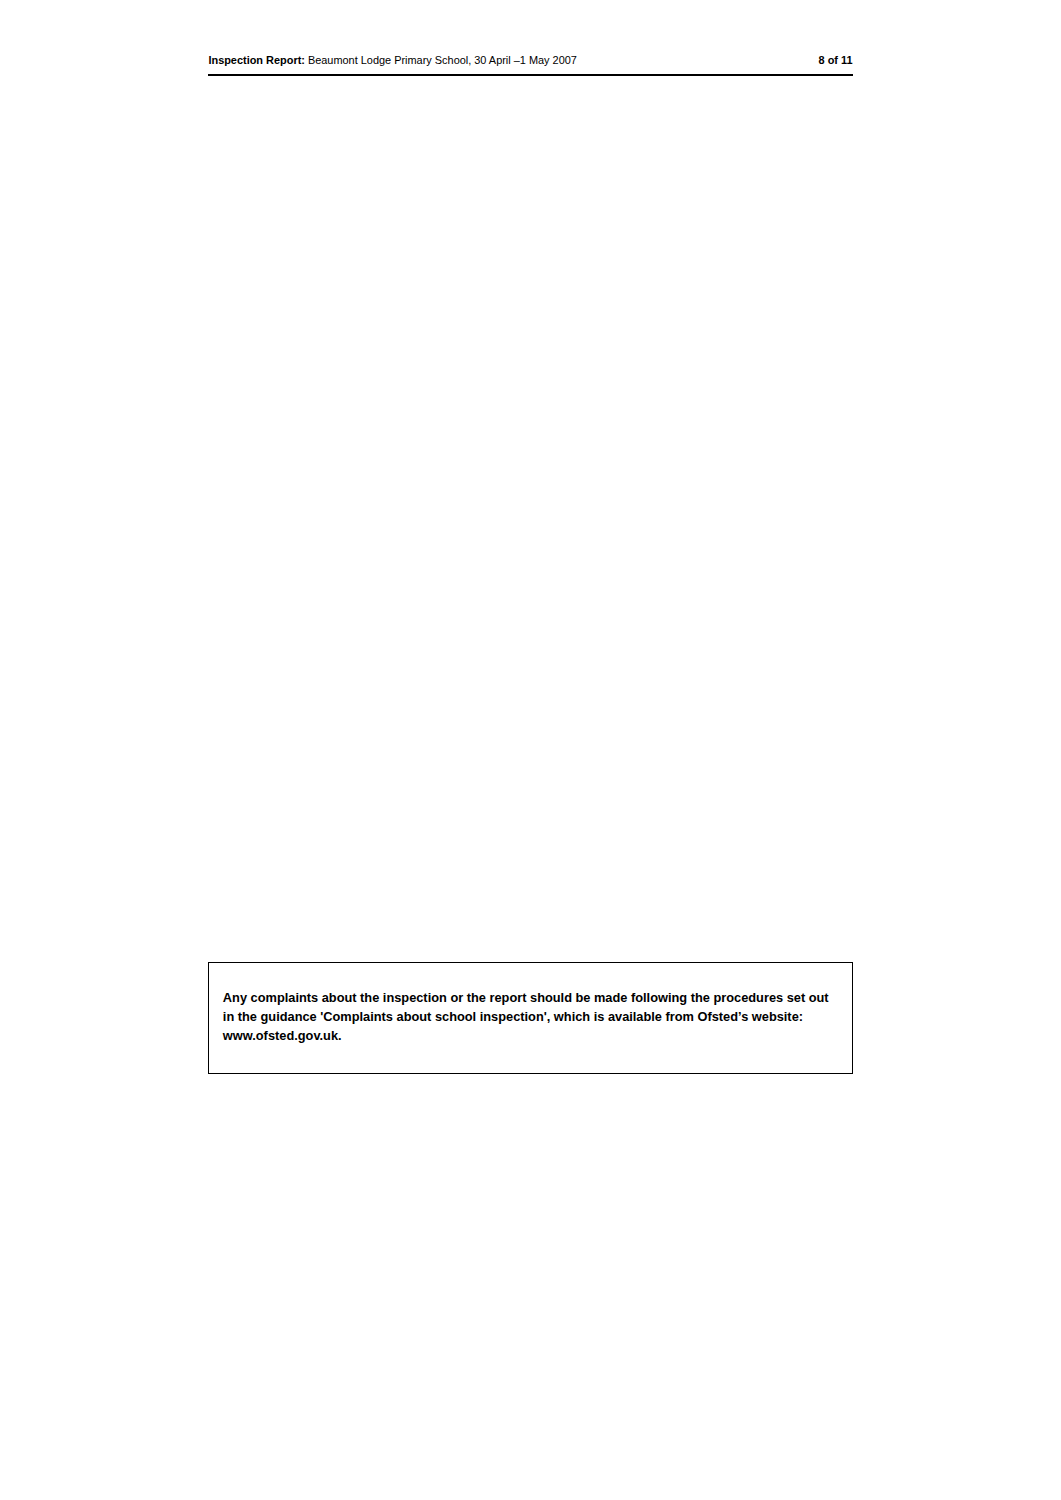Inspection Report: Beaumont Lodge Primary School, 30 April –1 May 2007
8 of 11
Any complaints about the inspection or the report should be made following the procedures set out in the guidance 'Complaints about school inspection', which is available from Ofsted’s website: www.ofsted.gov.uk.